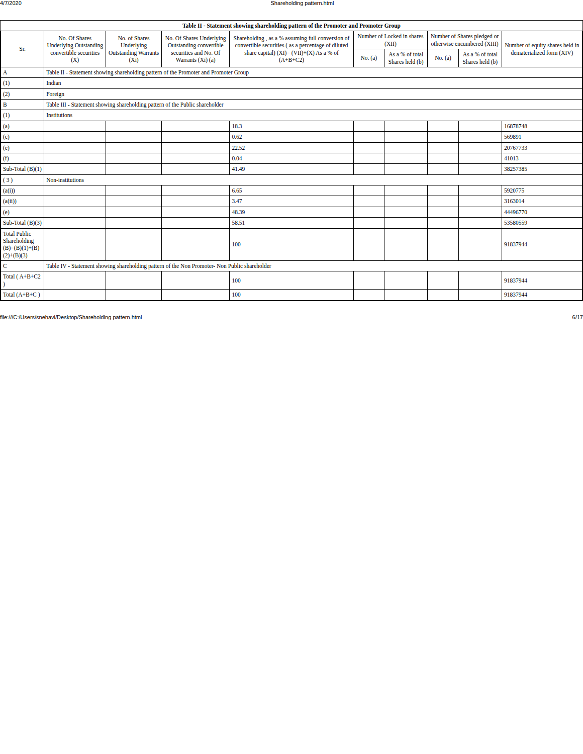4/7/2020
Shareholding pattern.html
| / Table II - Statement showing shareholding pattern of the Promoter and Promoter Group / / Sr. / No. Of Shares Underlying Outstanding convertible securities (X) / No. of Shares Underlying Outstanding Warrants (Xi) / No. Of Shares Underlying Outstanding convertible securities and No. Of Warrants (Xi) (a) / Shareholding , as a % assuming full conversion of convertible securities ( as a percentage of diluted share capital) (XI)= (VII)+(X) As a % of (A+B+C2) / Number of Locked in shares (XII) / Number of Shares pledged or otherwise encumbered (XIII) / Number of equity shares held in dematerialized form (XIV) / / No. (a) / As a % of total Shares held (b) / No. (a) / As a % of total Shares held (b) / / A / Table II - Statement showing shareholding pattern of the Promoter and Promoter Group / / (1) / Indian / / (2) / Foreign / / B / Table III - Statement showing shareholding pattern of the Public shareholder / / (1) / Institutions / / (a) / / / / 18.3 / / / / / 16878748 / / (c) / / / / 0.62 / / / / / 569891 / / (e) / / / / 22.52 / / / / / 20767733 / / (f) / / / / 0.04 / / / / / 41013 / / Sub-Total (B)(1) / / / / 41.49 / / / / / 38257385 / / ( 3 ) / Non-institutions / / (a(i)) / / / / 6.65 / / / / / 5920775 / / (a(ii)) / / / / 3.47 / / / / / 3163014 / / (e) / / / / 48.39 / / / / / 44496770 / / Sub-Total (B)(3) / / / / 58.51 / / / / / 53580559 / / Total Public Shareholding (B)=(B)(1)+(B)(2)+(B)(3) / / / / 100 / / / / / 91837944 / / C / Table IV - Statement showing shareholding pattern of the Non Promoter- Non Public shareholder / / Total ( A+B+C2 ) / / / / 100 / / / / / 91837944 / / Total (A+B+C ) / / / / 100 / / / / / 91837944 / |
file:///C:/Users/snehavi/Desktop/Shareholding pattern.html
6/17